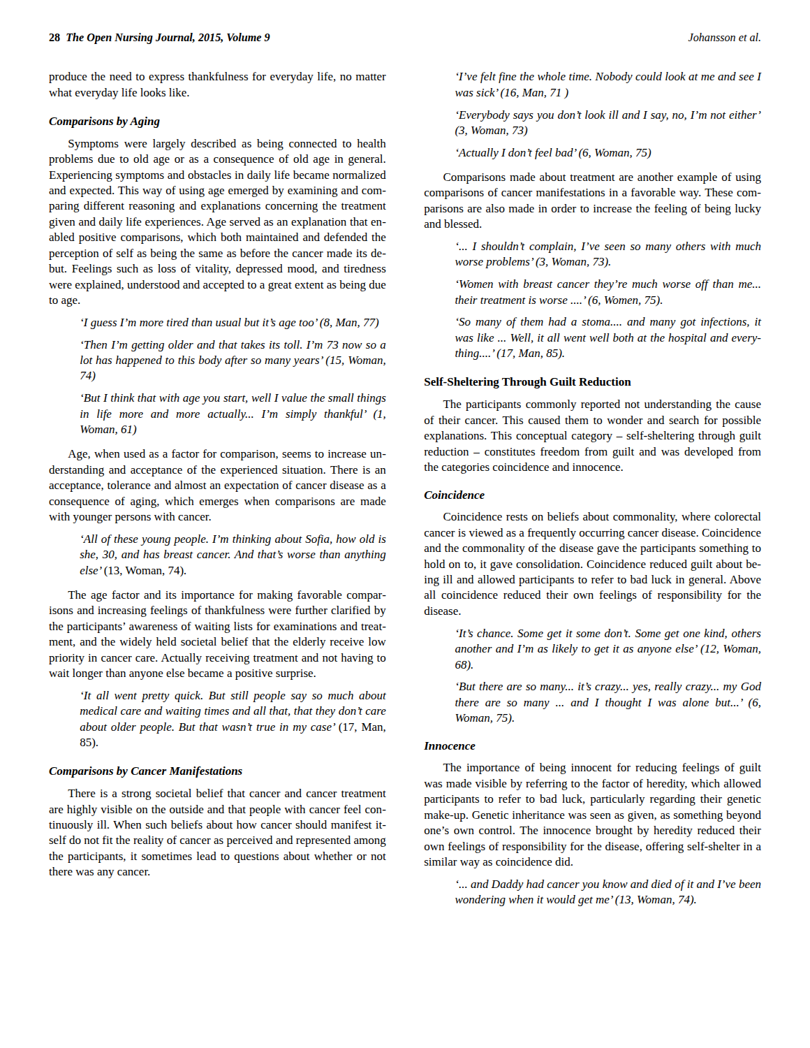28 The Open Nursing Journal, 2015, Volume 9
Johansson et al.
produce the need to express thankfulness for everyday life, no matter what everyday life looks like.
Comparisons by Aging
Symptoms were largely described as being connected to health problems due to old age or as a consequence of old age in general. Experiencing symptoms and obstacles in daily life became normalized and expected. This way of using age emerged by examining and comparing different reasoning and explanations concerning the treatment given and daily life experiences. Age served as an explanation that enabled positive comparisons, which both maintained and defended the perception of self as being the same as before the cancer made its debut. Feelings such as loss of vitality, depressed mood, and tiredness were explained, understood and accepted to a great extent as being due to age.
‘I guess I’m more tired than usual but it’s age too’ (8, Man, 77)
‘Then I’m getting older and that takes its toll. I’m 73 now so a lot has happened to this body after so many years’ (15, Woman, 74)
‘But I think that with age you start, well I value the small things in life more and more actually... I’m simply thankful’ (1, Woman, 61)
Age, when used as a factor for comparison, seems to increase understanding and acceptance of the experienced situation. There is an acceptance, tolerance and almost an expectation of cancer disease as a consequence of aging, which emerges when comparisons are made with younger persons with cancer.
‘All of these young people. I’m thinking about Sofia, how old is she, 30, and has breast cancer. And that’s worse than anything else’ (13, Woman, 74).
The age factor and its importance for making favorable comparisons and increasing feelings of thankfulness were further clarified by the participants’ awareness of waiting lists for examinations and treatment, and the widely held societal belief that the elderly receive low priority in cancer care. Actually receiving treatment and not having to wait longer than anyone else became a positive surprise.
‘It all went pretty quick. But still people say so much about medical care and waiting times and all that, that they don’t care about older people. But that wasn’t true in my case’ (17, Man, 85).
Comparisons by Cancer Manifestations
There is a strong societal belief that cancer and cancer treatment are highly visible on the outside and that people with cancer feel continuously ill. When such beliefs about how cancer should manifest itself do not fit the reality of cancer as perceived and represented among the participants, it sometimes lead to questions about whether or not there was any cancer.
‘I’ve felt fine the whole time. Nobody could look at me and see I was sick’ (16, Man, 71 )
‘Everybody says you don’t look ill and I say, no, I’m not either’ (3, Woman, 73)
‘Actually I don’t feel bad’ (6, Woman, 75)
Comparisons made about treatment are another example of using comparisons of cancer manifestations in a favorable way. These comparisons are also made in order to increase the feeling of being lucky and blessed.
‘... I shouldn’t complain, I’ve seen so many others with much worse problems’ (3, Woman, 73).
‘Women with breast cancer they’re much worse off than me... their treatment is worse ....’ (6, Women, 75).
‘So many of them had a stoma.... and many got infections, it was like ... Well, it all went well both at the hospital and everything....’ (17, Man, 85).
Self-Sheltering Through Guilt Reduction
The participants commonly reported not understanding the cause of their cancer. This caused them to wonder and search for possible explanations. This conceptual category – self-sheltering through guilt reduction – constitutes freedom from guilt and was developed from the categories coincidence and innocence.
Coincidence
Coincidence rests on beliefs about commonality, where colorectal cancer is viewed as a frequently occurring cancer disease. Coincidence and the commonality of the disease gave the participants something to hold on to, it gave consolidation. Coincidence reduced guilt about being ill and allowed participants to refer to bad luck in general. Above all coincidence reduced their own feelings of responsibility for the disease.
‘It’s chance. Some get it some don’t. Some get one kind, others another and I’m as likely to get it as anyone else’ (12, Woman, 68).
‘But there are so many... it’s crazy... yes, really crazy... my God there are so many ... and I thought I was alone but...’ (6, Woman, 75).
Innocence
The importance of being innocent for reducing feelings of guilt was made visible by referring to the factor of heredity, which allowed participants to refer to bad luck, particularly regarding their genetic make-up. Genetic inheritance was seen as given, as something beyond one’s own control. The innocence brought by heredity reduced their own feelings of responsibility for the disease, offering self-shelter in a similar way as coincidence did.
‘... and Daddy had cancer you know and died of it and I’ve been wondering when it would get me’ (13, Woman, 74).